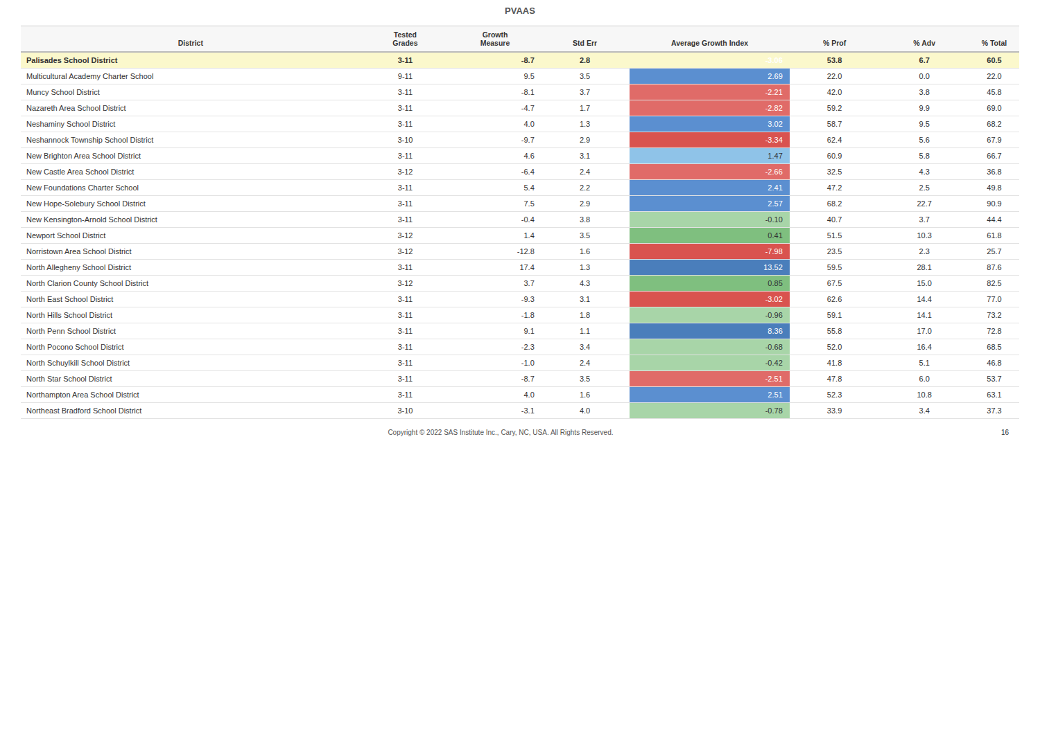PVAAS
| District | Tested Grades | Growth Measure | Std Err | Average Growth Index | % Prof | % Adv | % Total |
| --- | --- | --- | --- | --- | --- | --- | --- |
| Palisades School District | 3-11 | -8.7 | 2.8 | -3.06 | 53.8 | 6.7 | 60.5 |
| Multicultural Academy Charter School | 9-11 | 9.5 | 3.5 | 2.69 | 22.0 | 0.0 | 22.0 |
| Muncy School District | 3-11 | -8.1 | 3.7 | -2.21 | 42.0 | 3.8 | 45.8 |
| Nazareth Area School District | 3-11 | -4.7 | 1.7 | -2.82 | 59.2 | 9.9 | 69.0 |
| Neshaminy School District | 3-11 | 4.0 | 1.3 | 3.02 | 58.7 | 9.5 | 68.2 |
| Neshannock Township School District | 3-10 | -9.7 | 2.9 | -3.34 | 62.4 | 5.6 | 67.9 |
| New Brighton Area School District | 3-11 | 4.6 | 3.1 | 1.47 | 60.9 | 5.8 | 66.7 |
| New Castle Area School District | 3-12 | -6.4 | 2.4 | -2.66 | 32.5 | 4.3 | 36.8 |
| New Foundations Charter School | 3-11 | 5.4 | 2.2 | 2.41 | 47.2 | 2.5 | 49.8 |
| New Hope-Solebury School District | 3-11 | 7.5 | 2.9 | 2.57 | 68.2 | 22.7 | 90.9 |
| New Kensington-Arnold School District | 3-11 | -0.4 | 3.8 | -0.10 | 40.7 | 3.7 | 44.4 |
| Newport School District | 3-12 | 1.4 | 3.5 | 0.41 | 51.5 | 10.3 | 61.8 |
| Norristown Area School District | 3-12 | -12.8 | 1.6 | -7.98 | 23.5 | 2.3 | 25.7 |
| North Allegheny School District | 3-11 | 17.4 | 1.3 | 13.52 | 59.5 | 28.1 | 87.6 |
| North Clarion County School District | 3-12 | 3.7 | 4.3 | 0.85 | 67.5 | 15.0 | 82.5 |
| North East School District | 3-11 | -9.3 | 3.1 | -3.02 | 62.6 | 14.4 | 77.0 |
| North Hills School District | 3-11 | -1.8 | 1.8 | -0.96 | 59.1 | 14.1 | 73.2 |
| North Penn School District | 3-11 | 9.1 | 1.1 | 8.36 | 55.8 | 17.0 | 72.8 |
| North Pocono School District | 3-11 | -2.3 | 3.4 | -0.68 | 52.0 | 16.4 | 68.5 |
| North Schuylkill School District | 3-11 | -1.0 | 2.4 | -0.42 | 41.8 | 5.1 | 46.8 |
| North Star School District | 3-11 | -8.7 | 3.5 | -2.51 | 47.8 | 6.0 | 53.7 |
| Northampton Area School District | 3-11 | 4.0 | 1.6 | 2.51 | 52.3 | 10.8 | 63.1 |
| Northeast Bradford School District | 3-10 | -3.1 | 4.0 | -0.78 | 33.9 | 3.4 | 37.3 |
Copyright © 2022 SAS Institute Inc., Cary, NC, USA. All Rights Reserved. 16